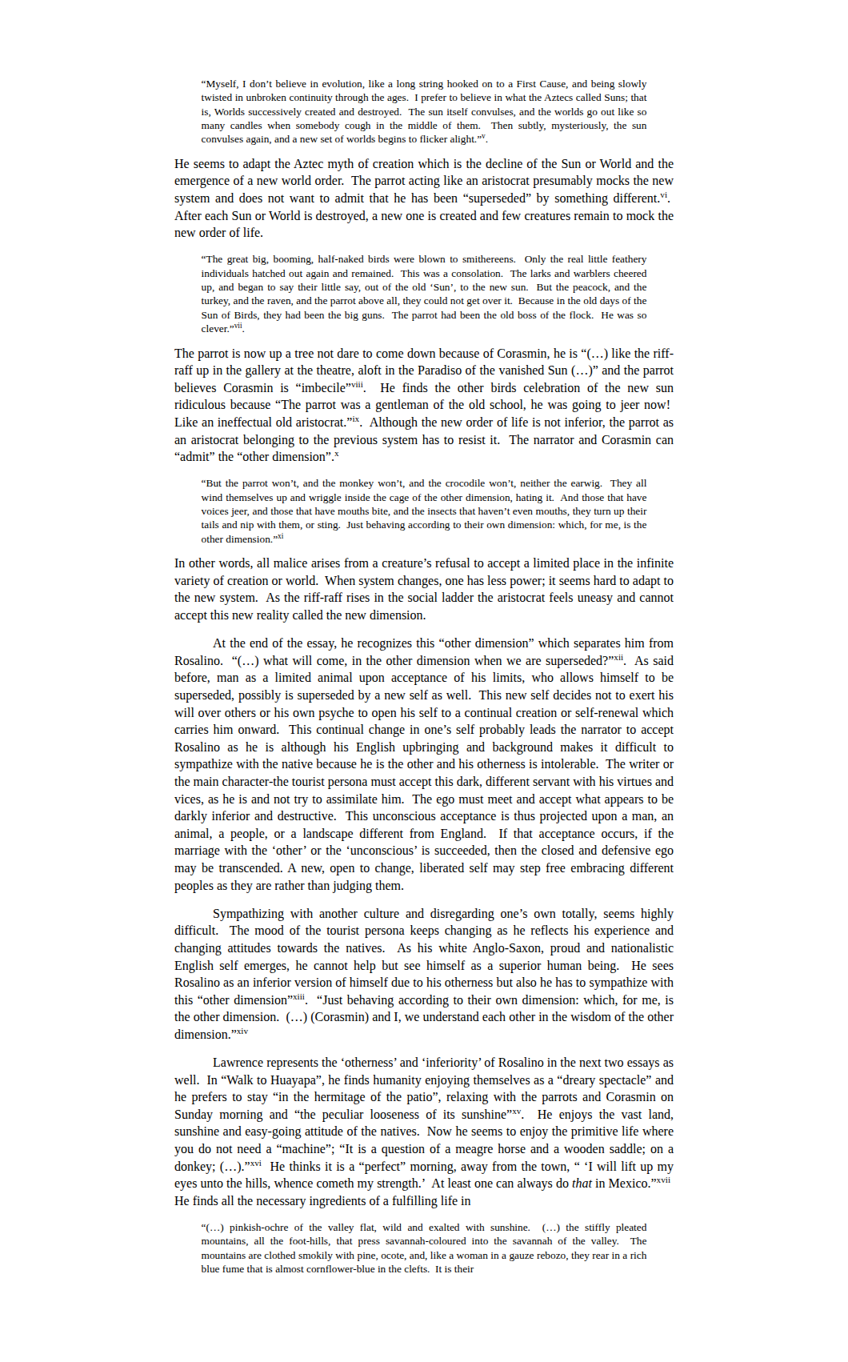“Myself, I don’t believe in evolution, like a long string hooked on to a First Cause, and being slowly twisted in unbroken continuity through the ages. I prefer to believe in what the Aztecs called Suns; that is, Worlds successively created and destroyed. The sun itself convulses, and the worlds go out like so many candles when somebody cough in the middle of them. Then subtly, mysteriously, the sun convulses again, and a new set of worlds begins to flicker alight.”v.
He seems to adapt the Aztec myth of creation which is the decline of the Sun or World and the emergence of a new world order. The parrot acting like an aristocrat presumably mocks the new system and does not want to admit that he has been “superseded” by something different.vi. After each Sun or World is destroyed, a new one is created and few creatures remain to mock the new order of life.
“The great big, booming, half-naked birds were blown to smithereens. Only the real little feathery individuals hatched out again and remained. This was a consolation. The larks and warblers cheered up, and began to say their little say, out of the old ‘Sun’, to the new sun. But the peacock, and the turkey, and the raven, and the parrot above all, they could not get over it. Because in the old days of the Sun of Birds, they had been the big guns. The parrot had been the old boss of the flock. He was so clever.”vii.
The parrot is now up a tree not dare to come down because of Corasmin, he is “(…) like the riff-raff up in the gallery at the theatre, aloft in the Paradiso of the vanished Sun (…)” and the parrot believes Corasmin is “imbecile”viii. He finds the other birds celebration of the new sun ridiculous because “The parrot was a gentleman of the old school, he was going to jeer now! Like an ineffectual old aristocrat.”ix. Although the new order of life is not inferior, the parrot as an aristocrat belonging to the previous system has to resist it. The narrator and Corasmin can “admit” the “other dimension”.x
“But the parrot won’t, and the monkey won’t, and the crocodile won’t, neither the earwig. They all wind themselves up and wriggle inside the cage of the other dimension, hating it. And those that have voices jeer, and those that have mouths bite, and the insects that haven’t even mouths, they turn up their tails and nip with them, or sting. Just behaving according to their own dimension: which, for me, is the other dimension.”xi
In other words, all malice arises from a creature’s refusal to accept a limited place in the infinite variety of creation or world. When system changes, one has less power; it seems hard to adapt to the new system. As the riff-raff rises in the social ladder the aristocrat feels uneasy and cannot accept this new reality called the new dimension.
At the end of the essay, he recognizes this “other dimension” which separates him from Rosalino. “(…) what will come, in the other dimension when we are superseded?”xii. As said before, man as a limited animal upon acceptance of his limits, who allows himself to be superseded, possibly is superseded by a new self as well. This new self decides not to exert his will over others or his own psyche to open his self to a continual creation or self-renewal which carries him onward. This continual change in one’s self probably leads the narrator to accept Rosalino as he is although his English upbringing and background makes it difficult to sympathize with the native because he is the other and his otherness is intolerable. The writer or the main character-the tourist persona must accept this dark, different servant with his virtues and vices, as he is and not try to assimilate him. The ego must meet and accept what appears to be darkly inferior and destructive. This unconscious acceptance is thus projected upon a man, an animal, a people, or a landscape different from England. If that acceptance occurs, if the marriage with the ‘other’ or the ‘unconscious’ is succeeded, then the closed and defensive ego may be transcended. A new, open to change, liberated self may step free embracing different peoples as they are rather than judging them.
Sympathizing with another culture and disregarding one’s own totally, seems highly difficult. The mood of the tourist persona keeps changing as he reflects his experience and changing attitudes towards the natives. As his white Anglo-Saxon, proud and nationalistic English self emerges, he cannot help but see himself as a superior human being. He sees Rosalino as an inferior version of himself due to his otherness but also he has to sympathize with this “other dimension”xiii. “Just behaving according to their own dimension: which, for me, is the other dimension. (…) (Corasmin) and I, we understand each other in the wisdom of the other dimension.”xiv
Lawrence represents the ‘otherness’ and ‘inferiority’ of Rosalino in the next two essays as well. In “Walk to Huayapa”, he finds humanity enjoying themselves as a “dreary spectacle” and he prefers to stay “in the hermitage of the patio”, relaxing with the parrots and Corasmin on Sunday morning and “the peculiar looseness of its sunshine”xv. He enjoys the vast land, sunshine and easy-going attitude of the natives. Now he seems to enjoy the primitive life where you do not need a “machine”; “It is a question of a meagre horse and a wooden saddle; on a donkey; (…).”xvi He thinks it is a “perfect” morning, away from the town, “ ‘I will lift up my eyes unto the hills, whence cometh my strength.’ At least one can always do that in Mexico.”xvii He finds all the necessary ingredients of a fulfilling life in
“(…) pinkish-ochre of the valley flat, wild and exalted with sunshine. (…) the stiffly pleated mountains, all the foot-hills, that press savannah-coloured into the savannah of the valley. The mountains are clothed smokily with pine, ocote, and, like a woman in a gauze rebozo, they rear in a rich blue fume that is almost cornflower-blue in the clefts. It is their